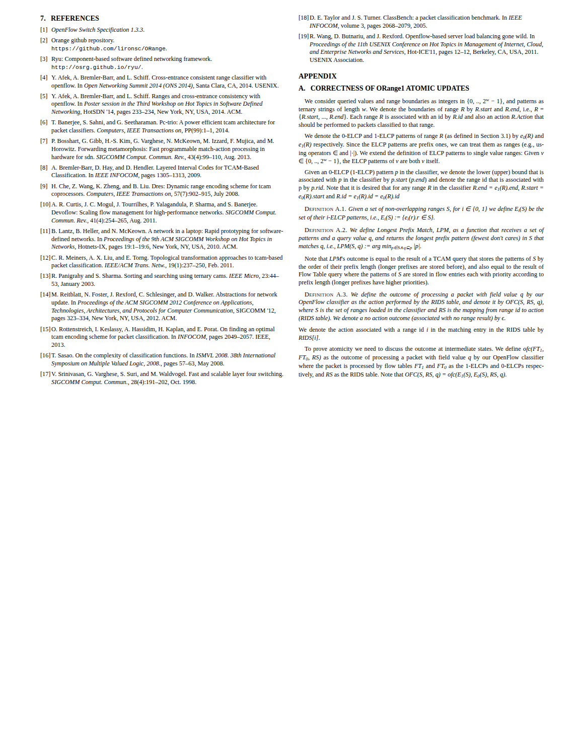7. REFERENCES
[1] OpenFlow Switch Specification 1.3.3.
[2] Orange github repository.
https://github.com/lironsc/ORange.
[3] Ryu: Component-based software defined networking framework. http://osrg.github.io/ryu/.
[4] Y. Afek, A. Bremler-Barr, and L. Schiff. Cross-entrance consistent range classifier with openflow. In Open Networking Summit 2014 (ONS 2014), Santa Clara, CA, 2014. USENIX.
[5] Y. Afek, A. Bremler-Barr, and L. Schiff. Ranges and cross-entrance consistency with openflow. In Poster session in the Third Workshop on Hot Topics in Software Defined Networking, HotSDN '14, pages 233–234, New York, NY, USA, 2014. ACM.
[6] T. Banerjee, S. Sahni, and G. Seetharaman. Pc-trio: A power efficient tcam architecture for packet classifiers. Computers, IEEE Transactions on, PP(99):1–1, 2014.
[7] P. Bosshart, G. Gibb, H.-S. Kim, G. Varghese, N. McKeown, M. Izzard, F. Mujica, and M. Horowitz. Forwarding metamorphosis: Fast programmable match-action processing in hardware for sdn. SIGCOMM Comput. Commun. Rev., 43(4):99–110, Aug. 2013.
[8] A. Bremler-Barr, D. Hay, and D. Hendler. Layered Interval Codes for TCAM-Based Classification. In IEEE INFOCOM, pages 1305–1313, 2009.
[9] H. Che, Z. Wang, K. Zheng, and B. Liu. Dres: Dynamic range encoding scheme for tcam coprocessors. Computers, IEEE Transactions on, 57(7):902–915, July 2008.
[10] A. R. Curtis, J. C. Mogul, J. Tourrilhes, P. Yalagandula, P. Sharma, and S. Banerjee. Devoflow: Scaling flow management for high-performance networks. SIGCOMM Comput. Commun. Rev., 41(4):254–265, Aug. 2011.
[11] B. Lantz, B. Heller, and N. McKeown. A network in a laptop: Rapid prototyping for software-defined networks. In Proceedings of the 9th ACM SIGCOMM Workshop on Hot Topics in Networks, Hotnets-IX, pages 19:1–19:6, New York, NY, USA, 2010. ACM.
[12] C. R. Meiners, A. X. Liu, and E. Torng. Topological transformation approaches to tcam-based packet classification. IEEE/ACM Trans. Netw., 19(1):237–250, Feb. 2011.
[13] R. Panigrahy and S. Sharma. Sorting and searching using ternary cams. IEEE Micro, 23:44–53, January 2003.
[14] M. Reitblatt, N. Foster, J. Rexford, C. Schlesinger, and D. Walker. Abstractions for network update. In Proceedings of the ACM SIGCOMM 2012 Conference on Applications, Technologies, Architectures, and Protocols for Computer Communication, SIGCOMM '12, pages 323–334, New York, NY, USA, 2012. ACM.
[15] O. Rottenstreich, I. Keslassy, A. Hassidim, H. Kaplan, and E. Porat. On finding an optimal tcam encoding scheme for packet classification. In INFOCOM, pages 2049–2057. IEEE, 2013.
[16] T. Sasao. On the complexity of classification functions. In ISMVL 2008. 38th International Symposium on Multiple Valued Logic, 2008., pages 57–63, May 2008.
[17] V. Srinivasan, G. Varghese, S. Suri, and M. Waldvogel. Fast and scalable layer four switching. SIGCOMM Comput. Commun., 28(4):191–202, Oct. 1998.
[18] D. E. Taylor and J. S. Turner. ClassBench: a packet classification benchmark. In IEEE INFOCOM, volume 3, pages 2068–2079, 2005.
[19] R. Wang, D. Butnariu, and J. Rexford. Openflow-based server load balancing gone wild. In Proceedings of the 11th USENIX Conference on Hot Topics in Management of Internet, Cloud, and Enterprise Networks and Services, Hot-ICE'11, pages 12–12, Berkeley, CA, USA, 2011. USENIX Association.
APPENDIX
A. CORRECTNESS OF ORange1 ATOMIC UPDATES
We consider queried values and range boundaries as integers in {0, .., 2w − 1}, and patterns as ternary strings of length w. We denote the boundaries of range R by R.start and R.end, i.e., R = {R.start, ..., R.end}. Each range R is associated with an id by R.id and also an action R.Action that should be performed to packets classified to that range.
We denote the 0-ELCP and 1-ELCP patterns of range R (as defined in Section 3.1) by e0(R) and e1(R) respectively. Since the ELCP patterns are prefix ones, we can treat them as ranges (e.g., using operators ∈ and |·|). We extend the definition of ELCP patterns to single value ranges: Given v ∈ {0, .., 2w − 1}, the ELCP patterns of v are both v itself.
Given an 0-ELCP (1-ELCP) pattern p in the classifier, we denote the lower (upper) bound that is associated with p in the classifier by p.start (p.end) and denote the range id that is associated with p by p.rid. Note that it is desired that for any range R in the classifier R.end = e1(R).end, R.start = e0(R).start and R.id = e1(R).id = e0(R).id
Definition A.1. Given a set of non-overlapping ranges S, for i ∈ {0, 1} we define Ei(S) be the set of their i-ELCP patterns, i.e., Ei(S) := {ei(r).r ∈ S}.
Definition A.2. We define Longest Prefix Match, LPM, as a function that receives a set of patterns and a query value q, and returns the longest prefix pattern (fewest don't cares) in S that matches q, i.e., LPM(S, q) := arg minp∈S∧q⊆p |p|.
Note that LPM's outcome is equal to the result of a TCAM query that stores the patterns of S by the order of their prefix length (longer prefixes are stored before), and also equal to the result of Flow Table query where the patterns of S are stored in flow entries each with priority according to prefix length (longer prefixes have higher priorities).
Definition A.3. We define the outcome of processing a packet with field value q by our OpenFlow classifier as the action performed by the RIDS table, and denote it by OFC(S, RS, q), where S is the set of ranges loaded in the classifier and RS is the mapping from range id to action (RIDS table). We denote a no action outcome (associated with no range result) by ϵ.
We denote the action associated with a range id i in the matching entry in the RIDS table by RIDS[i].
To prove atomicity we need to discuss the outcome at intermediate states. We define ofc(FT1, FT0, RS) as the outcome of processing a packet with field value q by our OpenFlow classifier where the packet is processed by flow tables FT1 and FT0 as the 1-ELCPs and 0-ELCPs respectively, and RS as the RIDS table. Note that OFC(S, RS, q) = ofc(E1(S), E0(S), RS, q).